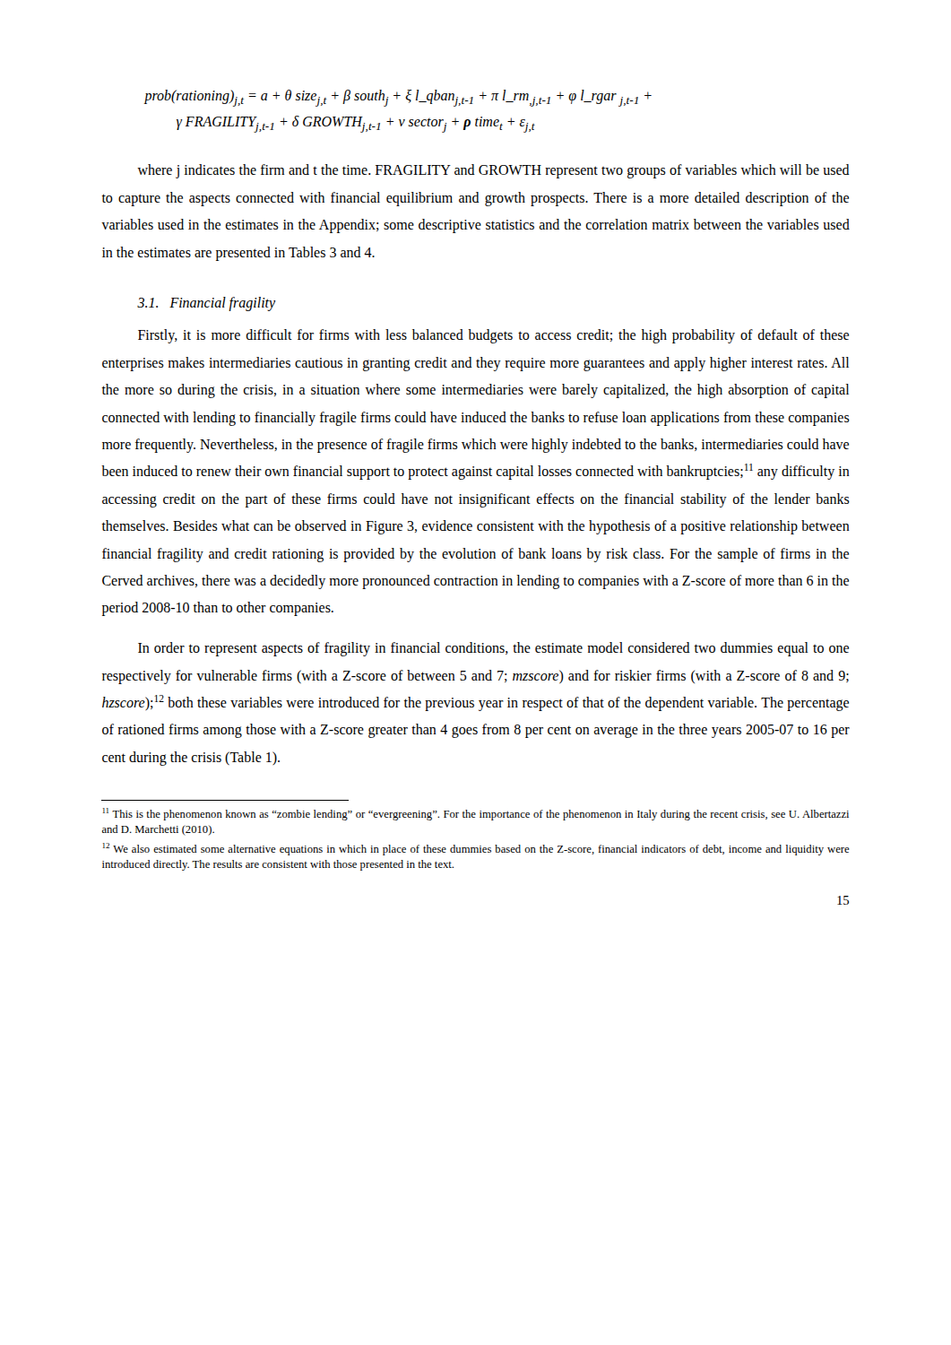prob(rationing)j,t = a + θ sizej,t + β southj + ξ l_qbanj,t-1 + π l_rm,j,t-1 + φ l_rgar j,t-1 + γ FRAGILITYj,t-1 + δ GROWTHj,t-1 + ν sectorj + ρ timet + εj,t
where j indicates the firm and t the time. FRAGILITY and GROWTH represent two groups of variables which will be used to capture the aspects connected with financial equilibrium and growth prospects. There is a more detailed description of the variables used in the estimates in the Appendix; some descriptive statistics and the correlation matrix between the variables used in the estimates are presented in Tables 3 and 4.
3.1. Financial fragility
Firstly, it is more difficult for firms with less balanced budgets to access credit; the high probability of default of these enterprises makes intermediaries cautious in granting credit and they require more guarantees and apply higher interest rates. All the more so during the crisis, in a situation where some intermediaries were barely capitalized, the high absorption of capital connected with lending to financially fragile firms could have induced the banks to refuse loan applications from these companies more frequently. Nevertheless, in the presence of fragile firms which were highly indebted to the banks, intermediaries could have been induced to renew their own financial support to protect against capital losses connected with bankruptcies;11 any difficulty in accessing credit on the part of these firms could have not insignificant effects on the financial stability of the lender banks themselves. Besides what can be observed in Figure 3, evidence consistent with the hypothesis of a positive relationship between financial fragility and credit rationing is provided by the evolution of bank loans by risk class. For the sample of firms in the Cerved archives, there was a decidedly more pronounced contraction in lending to companies with a Z-score of more than 6 in the period 2008-10 than to other companies.
In order to represent aspects of fragility in financial conditions, the estimate model considered two dummies equal to one respectively for vulnerable firms (with a Z-score of between 5 and 7; mzscore) and for riskier firms (with a Z-score of 8 and 9; hzscore);12 both these variables were introduced for the previous year in respect of that of the dependent variable. The percentage of rationed firms among those with a Z-score greater than 4 goes from 8 per cent on average in the three years 2005-07 to 16 per cent during the crisis (Table 1).
11 This is the phenomenon known as “zombie lending” or “evergreening”. For the importance of the phenomenon in Italy during the recent crisis, see U. Albertazzi and D. Marchetti (2010).
12 We also estimated some alternative equations in which in place of these dummies based on the Z-score, financial indicators of debt, income and liquidity were introduced directly. The results are consistent with those presented in the text.
15